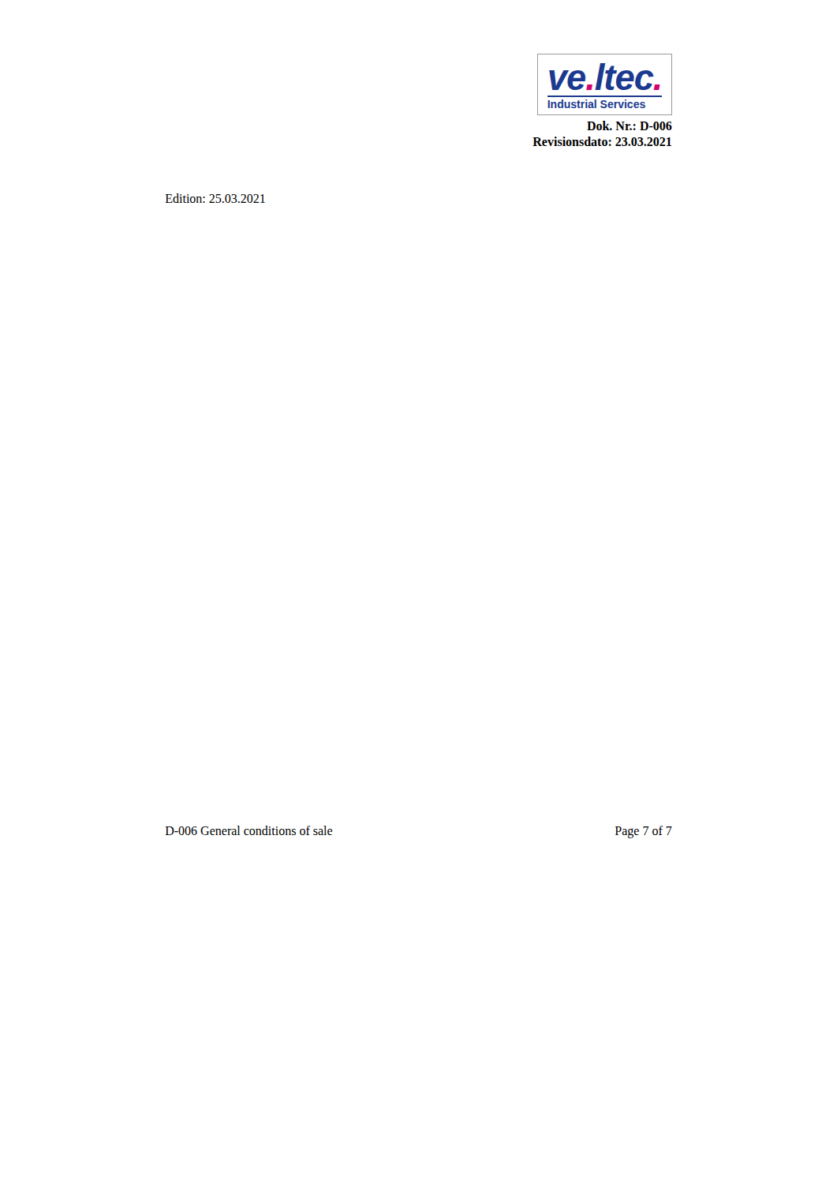ve. ltec.
Industrial Services
Dok. Nr.: D-006
Revisionsdato: 23.03.2021
Edition: 25.03.2021
D-006 General conditions of sale Page 7 of 7